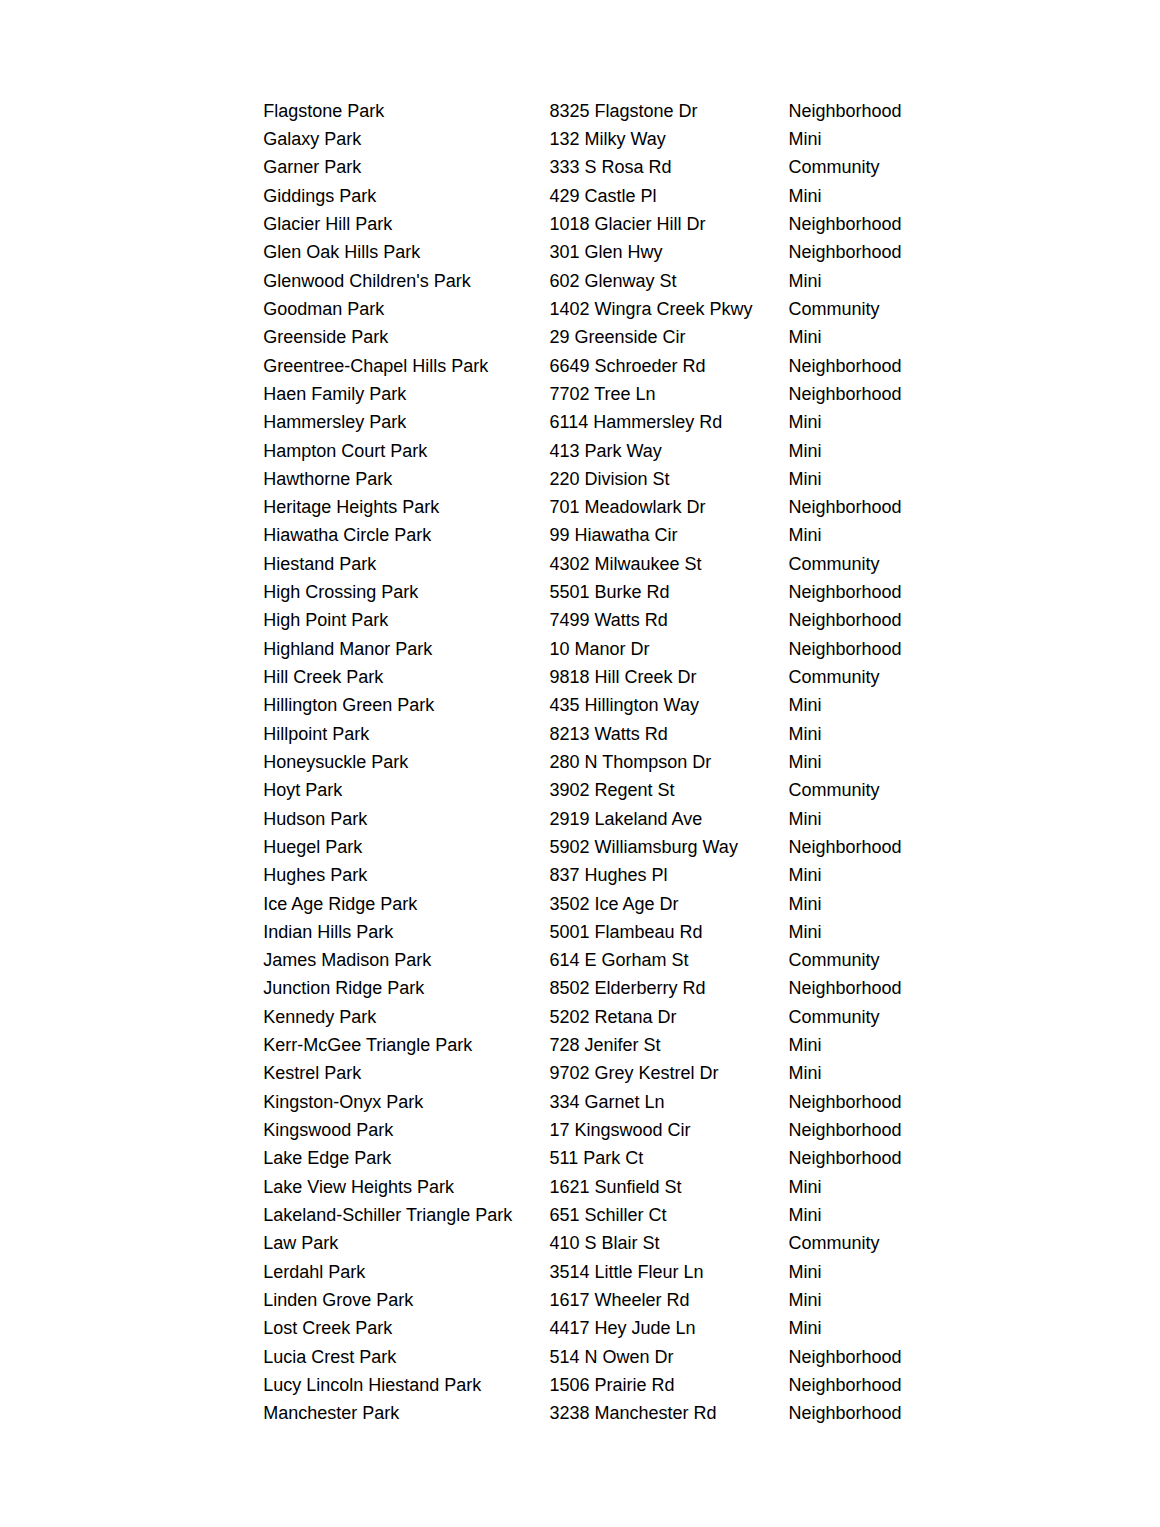| Flagstone Park | 8325 Flagstone Dr | Neighborhood |
| Galaxy Park | 132 Milky Way | Mini |
| Garner Park | 333 S Rosa Rd | Community |
| Giddings Park | 429 Castle Pl | Mini |
| Glacier Hill Park | 1018 Glacier Hill Dr | Neighborhood |
| Glen Oak Hills Park | 301 Glen Hwy | Neighborhood |
| Glenwood Children's Park | 602 Glenway St | Mini |
| Goodman Park | 1402 Wingra Creek Pkwy | Community |
| Greenside Park | 29 Greenside Cir | Mini |
| Greentree-Chapel Hills Park | 6649 Schroeder Rd | Neighborhood |
| Haen Family Park | 7702 Tree Ln | Neighborhood |
| Hammersley Park | 6114 Hammersley Rd | Mini |
| Hampton Court Park | 413 Park Way | Mini |
| Hawthorne Park | 220 Division St | Mini |
| Heritage Heights Park | 701 Meadowlark Dr | Neighborhood |
| Hiawatha Circle Park | 99 Hiawatha Cir | Mini |
| Hiestand Park | 4302 Milwaukee St | Community |
| High Crossing Park | 5501 Burke Rd | Neighborhood |
| High Point Park | 7499 Watts Rd | Neighborhood |
| Highland Manor Park | 10 Manor Dr | Neighborhood |
| Hill Creek Park | 9818 Hill Creek Dr | Community |
| Hillington Green Park | 435 Hillington Way | Mini |
| Hillpoint Park | 8213 Watts Rd | Mini |
| Honeysuckle Park | 280 N Thompson Dr | Mini |
| Hoyt Park | 3902 Regent St | Community |
| Hudson Park | 2919 Lakeland Ave | Mini |
| Huegel Park | 5902 Williamsburg Way | Neighborhood |
| Hughes Park | 837 Hughes Pl | Mini |
| Ice Age Ridge Park | 3502 Ice Age Dr | Mini |
| Indian Hills Park | 5001 Flambeau Rd | Mini |
| James Madison Park | 614 E Gorham St | Community |
| Junction Ridge Park | 8502 Elderberry Rd | Neighborhood |
| Kennedy Park | 5202 Retana Dr | Community |
| Kerr-McGee Triangle Park | 728 Jenifer St | Mini |
| Kestrel Park | 9702 Grey Kestrel Dr | Mini |
| Kingston-Onyx Park | 334 Garnet Ln | Neighborhood |
| Kingswood Park | 17 Kingswood Cir | Neighborhood |
| Lake Edge Park | 511 Park Ct | Neighborhood |
| Lake View Heights Park | 1621 Sunfield St | Mini |
| Lakeland-Schiller Triangle Park | 651 Schiller Ct | Mini |
| Law Park | 410 S Blair St | Community |
| Lerdahl Park | 3514 Little Fleur Ln | Mini |
| Linden Grove Park | 1617 Wheeler Rd | Mini |
| Lost Creek Park | 4417 Hey Jude Ln | Mini |
| Lucia Crest Park | 514 N Owen Dr | Neighborhood |
| Lucy Lincoln Hiestand Park | 1506 Prairie Rd | Neighborhood |
| Manchester Park | 3238 Manchester Rd | Neighborhood |